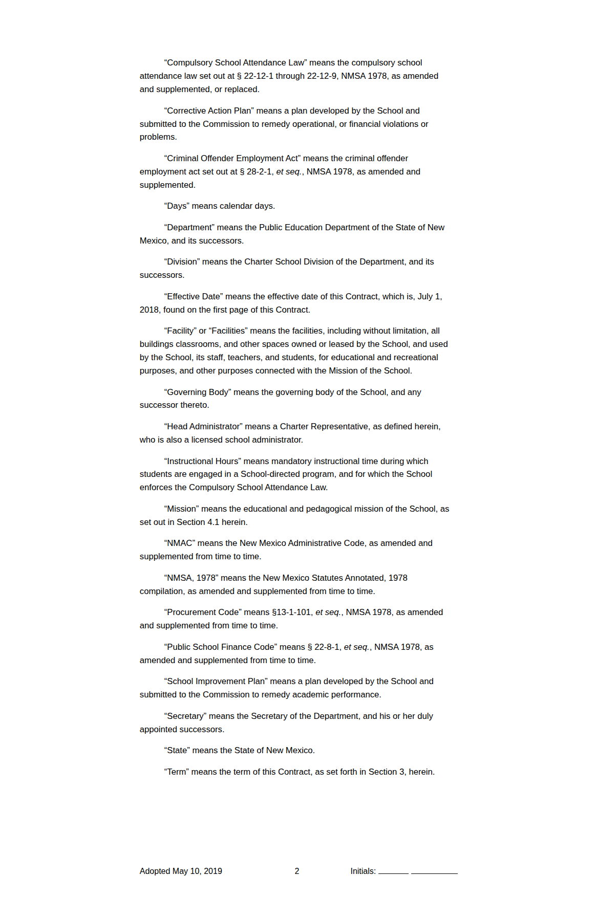“Compulsory School Attendance Law” means the compulsory school attendance law set out at § 22-12-1 through 22-12-9, NMSA 1978, as amended and supplemented, or replaced.
“Corrective Action Plan” means a plan developed by the School and submitted to the Commission to remedy operational, or financial violations or problems.
“Criminal Offender Employment Act” means the criminal offender employment act set out at § 28-2-1, et seq., NMSA 1978, as amended and supplemented.
“Days” means calendar days.
“Department” means the Public Education Department of the State of New Mexico, and its successors.
“Division” means the Charter School Division of the Department, and its successors.
“Effective Date” means the effective date of this Contract, which is, July 1, 2018, found on the first page of this Contract.
“Facility” or “Facilities” means the facilities, including without limitation, all buildings classrooms, and other spaces owned or leased by the School, and used by the School, its staff, teachers, and students, for educational and recreational purposes, and other purposes connected with the Mission of the School.
“Governing Body” means the governing body of the School, and any successor thereto.
“Head Administrator” means a Charter Representative, as defined herein, who is also a licensed school administrator.
“Instructional Hours” means mandatory instructional time during which students are engaged in a School-directed program, and for which the School enforces the Compulsory School Attendance Law.
“Mission” means the educational and pedagogical mission of the School, as set out in Section 4.1 herein.
“NMAC” means the New Mexico Administrative Code, as amended and supplemented from time to time.
“NMSA, 1978” means the New Mexico Statutes Annotated, 1978 compilation, as amended and supplemented from time to time.
“Procurement Code” means §13-1-101, et seq., NMSA 1978, as amended and supplemented from time to time.
“Public School Finance Code” means § 22-8-1, et seq., NMSA 1978, as amended and supplemented from time to time.
“School Improvement Plan” means a plan developed by the School and submitted to the Commission to remedy academic performance.
“Secretary” means the Secretary of the Department, and his or her duly appointed successors.
“State” means the State of New Mexico.
“Term” means the term of this Contract, as set forth in Section 3, herein.
Adopted May 10, 2019
2
Initials: